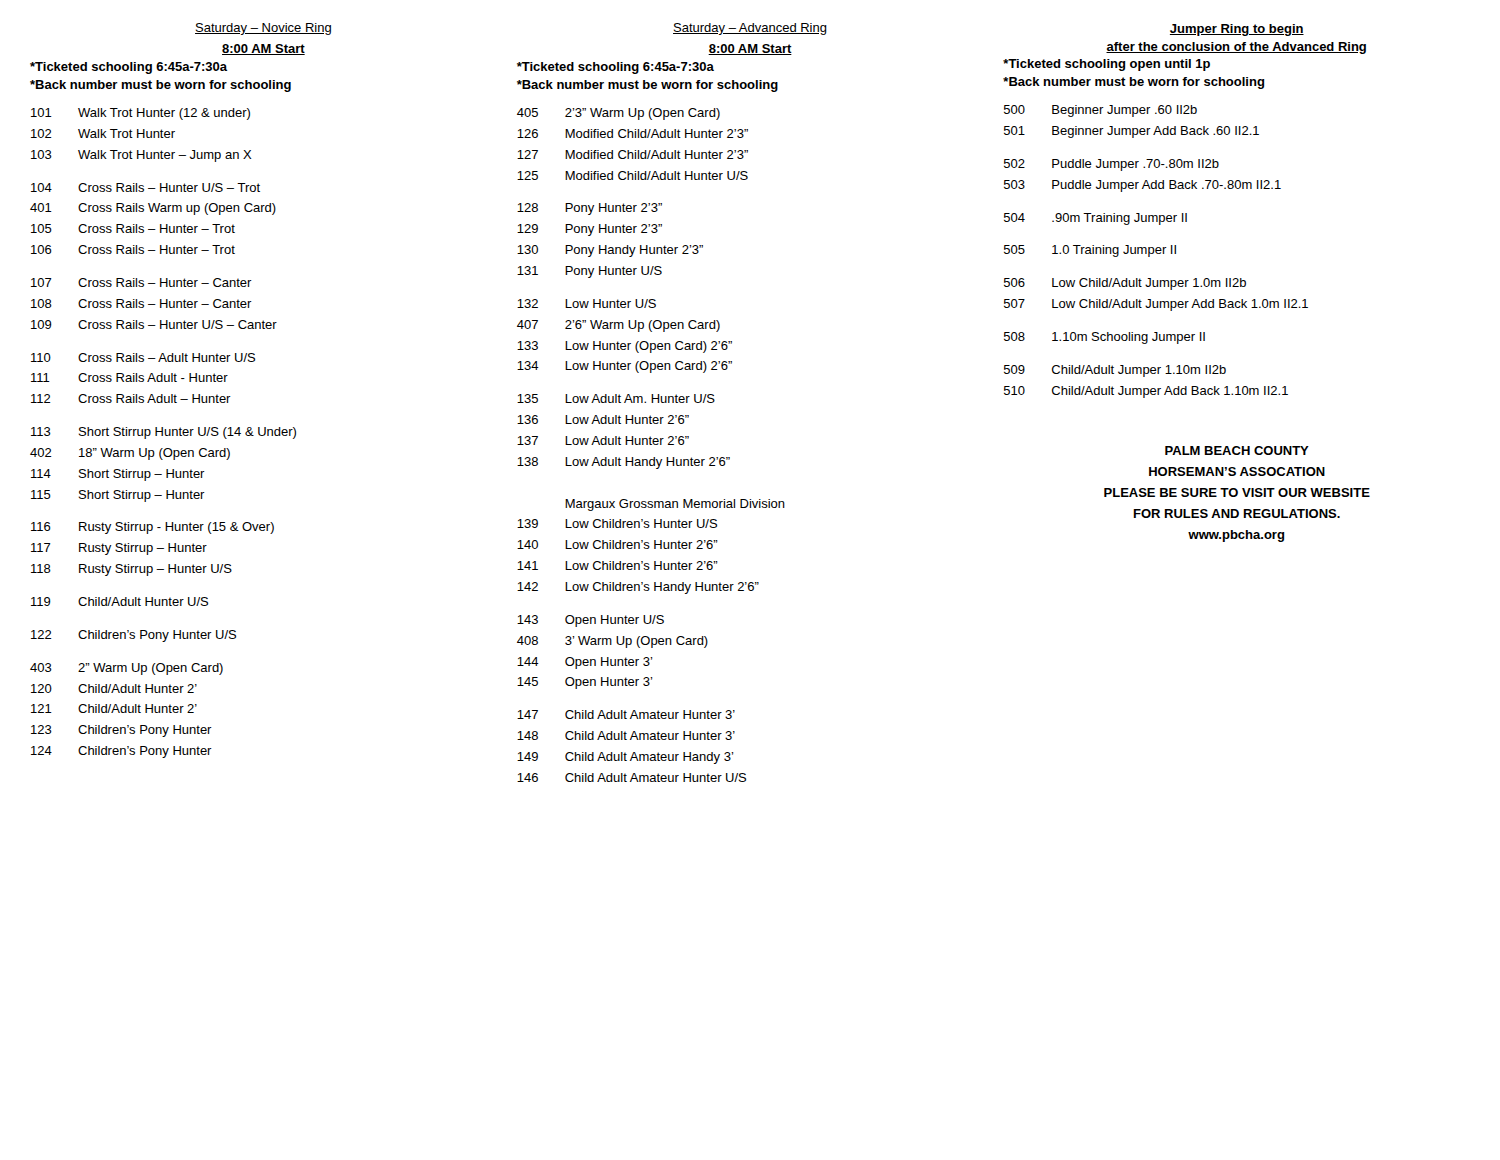Saturday – Novice Ring
8:00 AM Start
*Ticketed schooling 6:45a-7:30a
*Back number must be worn for schooling
| 101 | Walk Trot Hunter (12 & under) |
| 102 | Walk Trot Hunter |
| 103 | Walk Trot Hunter – Jump an X |
| 104 | Cross Rails – Hunter U/S – Trot |
| 401 | Cross Rails Warm up (Open Card) |
| 105 | Cross Rails – Hunter – Trot |
| 106 | Cross Rails – Hunter – Trot |
| 107 | Cross Rails – Hunter – Canter |
| 108 | Cross Rails – Hunter – Canter |
| 109 | Cross Rails – Hunter U/S – Canter |
| 110 | Cross Rails – Adult Hunter U/S |
| 111 | Cross Rails Adult - Hunter |
| 112 | Cross Rails Adult – Hunter |
| 113 | Short Stirrup Hunter U/S (14 & Under) |
| 402 | 18” Warm Up (Open Card) |
| 114 | Short Stirrup – Hunter |
| 115 | Short Stirrup – Hunter |
| 116 | Rusty Stirrup - Hunter (15 & Over) |
| 117 | Rusty Stirrup – Hunter |
| 118 | Rusty Stirrup – Hunter U/S |
| 119 | Child/Adult Hunter U/S |
| 122 | Children’s Pony Hunter U/S |
| 403 | 2” Warm Up (Open Card) |
| 120 | Child/Adult Hunter 2’ |
| 121 | Child/Adult Hunter 2’ |
| 123 | Children’s Pony Hunter |
| 124 | Children’s Pony Hunter |
Saturday – Advanced Ring
8:00 AM Start
*Ticketed schooling 6:45a-7:30a
*Back number must be worn for schooling
| 405 | 2’3” Warm Up (Open Card) |
| 126 | Modified Child/Adult Hunter 2’3” |
| 127 | Modified Child/Adult Hunter 2’3” |
| 125 | Modified Child/Adult Hunter U/S |
| 128 | Pony Hunter 2’3” |
| 129 | Pony Hunter 2’3” |
| 130 | Pony Handy Hunter 2’3” |
| 131 | Pony Hunter U/S |
| 132 | Low Hunter U/S |
| 407 | 2’6” Warm Up (Open Card) |
| 133 | Low Hunter (Open Card) 2’6” |
| 134 | Low Hunter (Open Card) 2’6” |
| 135 | Low Adult Am. Hunter U/S |
| 136 | Low Adult Hunter 2’6” |
| 137 | Low Adult Hunter 2’6” |
| 138 | Low Adult Handy Hunter 2’6” |
| | Margaux Grossman Memorial Division |
| 139 | Low Children’s Hunter U/S |
| 140 | Low Children’s Hunter 2’6” |
| 141 | Low Children’s Hunter 2’6” |
| 142 | Low Children’s Handy Hunter 2’6” |
| 143 | Open Hunter U/S |
| 408 | 3’ Warm Up (Open Card) |
| 144 | Open Hunter 3’ |
| 145 | Open Hunter 3’ |
| 147 | Child Adult Amateur Hunter 3’ |
| 148 | Child Adult Amateur Hunter 3’ |
| 149 | Child Adult Amateur Handy 3’ |
| 146 | Child Adult Amateur Hunter U/S |
Jumper Ring to begin after the conclusion of the Advanced Ring
*Ticketed schooling open until 1p
*Back number must be worn for schooling
| 500 | Beginner Jumper .60 II2b |
| 501 | Beginner Jumper Add Back .60 II2.1 |
| 502 | Puddle Jumper .70-.80m II2b |
| 503 | Puddle Jumper Add Back .70-.80m II2.1 |
| 504 | .90m Training Jumper II |
| 505 | 1.0 Training Jumper II |
| 506 | Low Child/Adult Jumper 1.0m II2b |
| 507 | Low Child/Adult Jumper Add Back 1.0m II2.1 |
| 508 | 1.10m Schooling Jumper II |
| 509 | Child/Adult Jumper 1.10m II2b |
| 510 | Child/Adult Jumper Add Back 1.10m II2.1 |
PALM BEACH COUNTY
HORSEMAN’S ASSOCATION
PLEASE BE SURE TO VISIT OUR WEBSITE
FOR RULES AND REGULATIONS.
www.pbcha.org